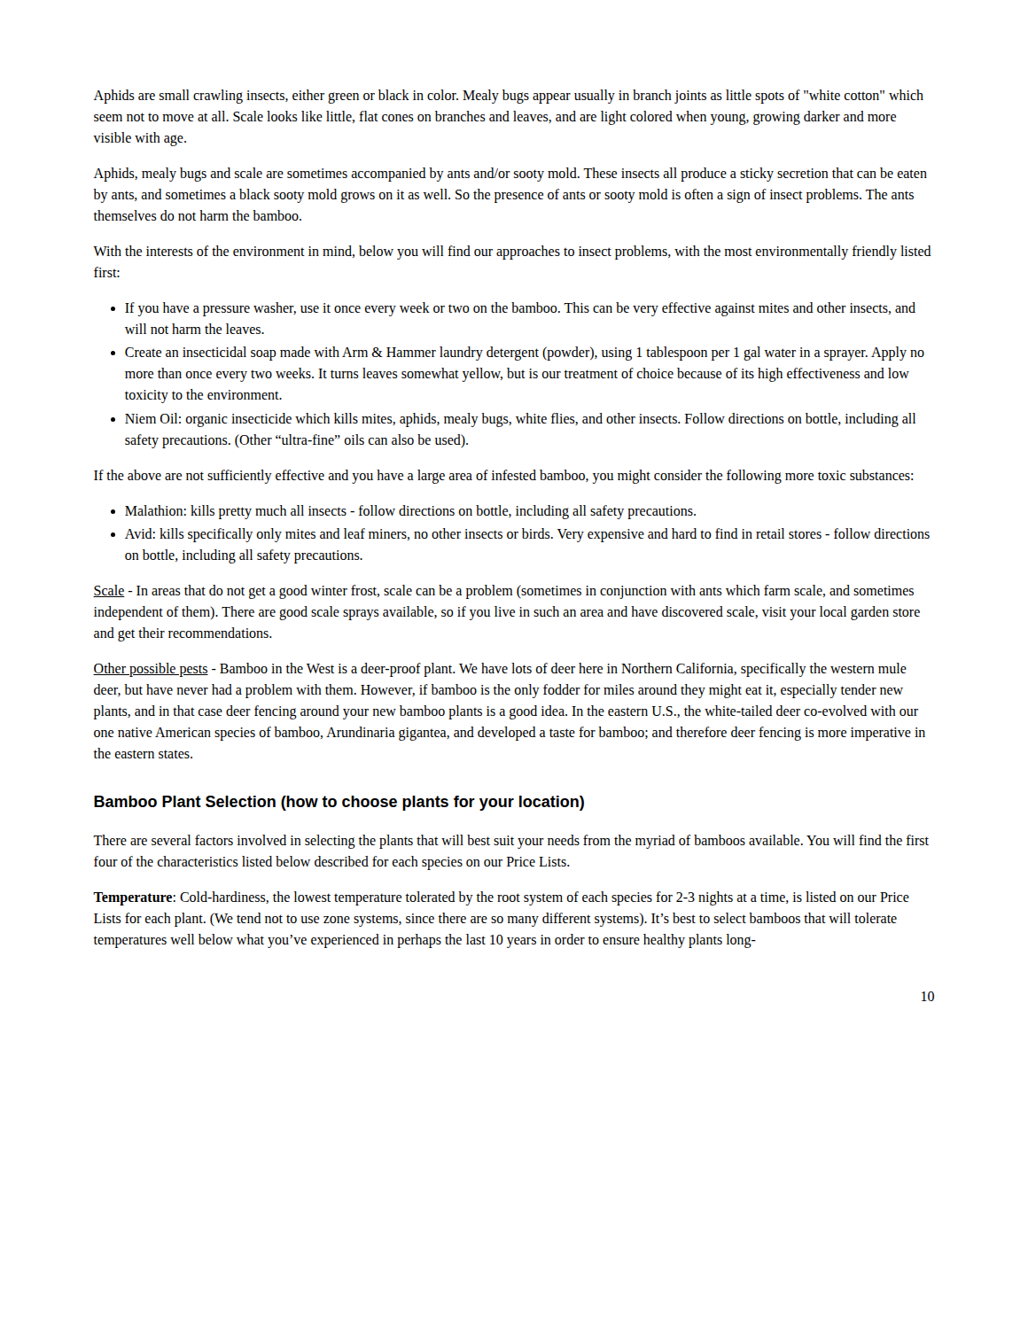Aphids are small crawling insects, either green or black in color. Mealy bugs appear usually in branch joints as little spots of "white cotton" which seem not to move at all. Scale looks like little, flat cones on branches and leaves, and are light colored when young, growing darker and more visible with age.
Aphids, mealy bugs and scale are sometimes accompanied by ants and/or sooty mold. These insects all produce a sticky secretion that can be eaten by ants, and sometimes a black sooty mold grows on it as well. So the presence of ants or sooty mold is often a sign of insect problems. The ants themselves do not harm the bamboo.
With the interests of the environment in mind, below you will find our approaches to insect problems, with the most environmentally friendly listed first:
If you have a pressure washer, use it once every week or two on the bamboo. This can be very effective against mites and other insects, and will not harm the leaves.
Create an insecticidal soap made with Arm & Hammer laundry detergent (powder), using 1 tablespoon per 1 gal water in a sprayer. Apply no more than once every two weeks. It turns leaves somewhat yellow, but is our treatment of choice because of its high effectiveness and low toxicity to the environment.
Niem Oil: organic insecticide which kills mites, aphids, mealy bugs, white flies, and other insects. Follow directions on bottle, including all safety precautions. (Other “ultra-fine” oils can also be used).
If the above are not sufficiently effective and you have a large area of infested bamboo, you might consider the following more toxic substances:
Malathion: kills pretty much all insects - follow directions on bottle, including all safety precautions.
Avid: kills specifically only mites and leaf miners, no other insects or birds. Very expensive and hard to find in retail stores - follow directions on bottle, including all safety precautions.
Scale - In areas that do not get a good winter frost, scale can be a problem (sometimes in conjunction with ants which farm scale, and sometimes independent of them). There are good scale sprays available, so if you live in such an area and have discovered scale, visit your local garden store and get their recommendations.
Other possible pests - Bamboo in the West is a deer-proof plant. We have lots of deer here in Northern California, specifically the western mule deer, but have never had a problem with them. However, if bamboo is the only fodder for miles around they might eat it, especially tender new plants, and in that case deer fencing around your new bamboo plants is a good idea. In the eastern U.S., the white-tailed deer co-evolved with our one native American species of bamboo, Arundinaria gigantea, and developed a taste for bamboo; and therefore deer fencing is more imperative in the eastern states.
Bamboo Plant Selection (how to choose plants for your location)
There are several factors involved in selecting the plants that will best suit your needs from the myriad of bamboos available. You will find the first four of the characteristics listed below described for each species on our Price Lists.
Temperature: Cold-hardiness, the lowest temperature tolerated by the root system of each species for 2-3 nights at a time, is listed on our Price Lists for each plant. (We tend not to use zone systems, since there are so many different systems). It’s best to select bamboos that will tolerate temperatures well below what you’ve experienced in perhaps the last 10 years in order to ensure healthy plants long-
10